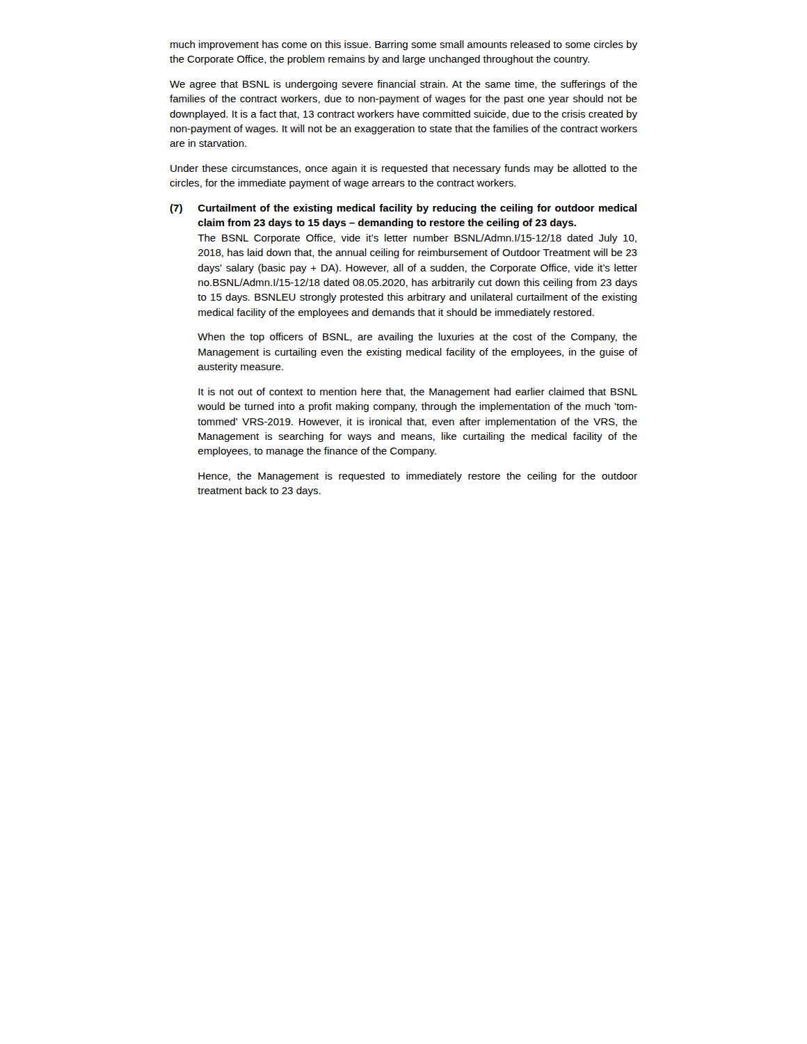much improvement has come on this issue. Barring some small amounts released to some circles by the Corporate Office, the problem remains by and large unchanged throughout the country.
We agree that BSNL is undergoing severe financial strain. At the same time, the sufferings of the families of the contract workers, due to non-payment of wages for the past one year should not be downplayed. It is a fact that, 13 contract workers have committed suicide, due to the crisis created by non-payment of wages. It will not be an exaggeration to state that the families of the contract workers are in starvation.
Under these circumstances, once again it is requested that necessary funds may be allotted to the circles, for the immediate payment of wage arrears to the contract workers.
(7)
Curtailment of the existing medical facility by reducing the ceiling for outdoor medical claim from 23 days to 15 days – demanding to restore the ceiling of 23 days.
The BSNL Corporate Office, vide it’s letter number BSNL/Admn.I/15-12/18 dated July 10, 2018, has laid down that, the annual ceiling for reimbursement of Outdoor Treatment will be 23 days' salary (basic pay + DA). However, all of a sudden, the Corporate Office, vide it’s letter no.BSNL/Admn.I/15-12/18 dated 08.05.2020, has arbitrarily cut down this ceiling from 23 days to 15 days. BSNLEU strongly protested this arbitrary and unilateral curtailment of the existing medical facility of the employees and demands that it should be immediately restored.
When the top officers of BSNL, are availing the luxuries at the cost of the Company, the Management is curtailing even the existing medical facility of the employees, in the guise of austerity measure.
It is not out of context to mention here that, the Management had earlier claimed that BSNL would be turned into a profit making company, through the implementation of the much 'tom-tommed' VRS-2019. However, it is ironical that, even after implementation of the VRS, the Management is searching for ways and means, like curtailing the medical facility of the employees, to manage the finance of the Company.
Hence, the Management is requested to immediately restore the ceiling for the outdoor treatment back to 23 days.